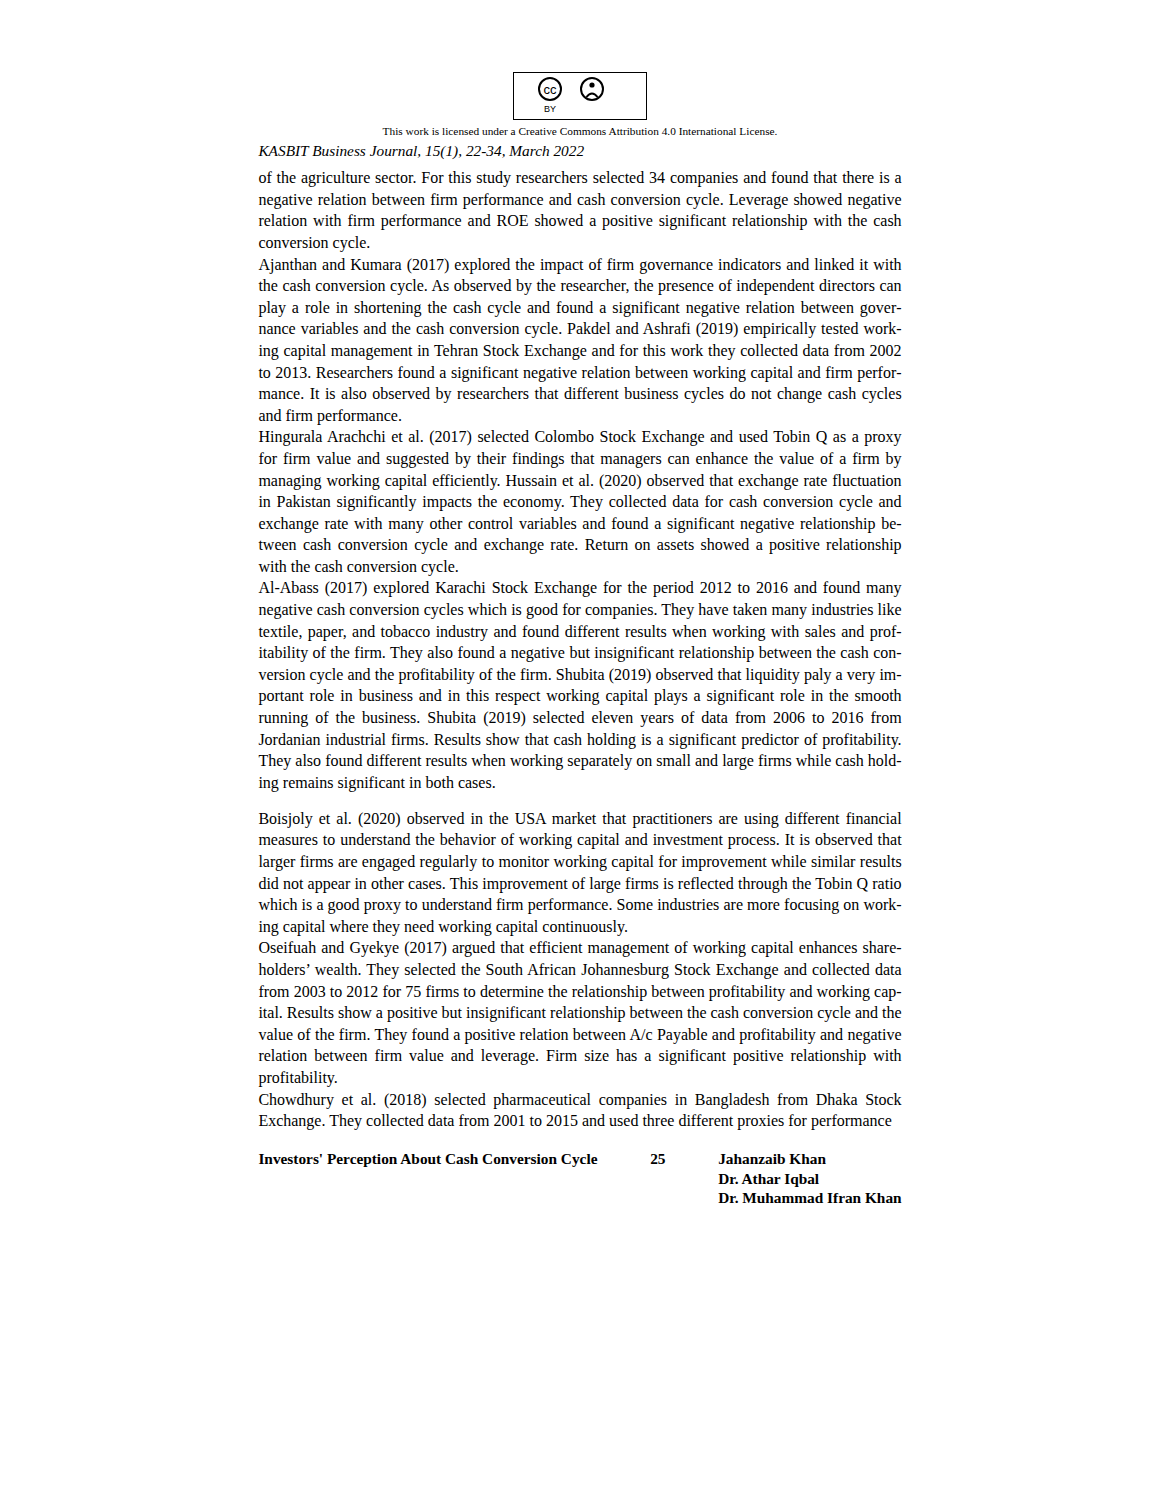cc BY
This work is licensed under a Creative Commons Attribution 4.0 International License.
KASBIT Business Journal, 15(1), 22-34, March 2022
of the agriculture sector. For this study researchers selected 34 companies and found that there is a negative relation between firm performance and cash conversion cycle. Leverage showed negative relation with firm performance and ROE showed a positive significant relationship with the cash conversion cycle.
Ajanthan and Kumara (2017) explored the impact of firm governance indicators and linked it with the cash conversion cycle. As observed by the researcher, the presence of independent directors can play a role in shortening the cash cycle and found a significant negative relation between governance variables and the cash conversion cycle. Pakdel and Ashrafi (2019) empirically tested working capital management in Tehran Stock Exchange and for this work they collected data from 2002 to 2013. Researchers found a significant negative relation between working capital and firm performance. It is also observed by researchers that different business cycles do not change cash cycles and firm performance.
Hingurala Arachchi et al. (2017) selected Colombo Stock Exchange and used Tobin Q as a proxy for firm value and suggested by their findings that managers can enhance the value of a firm by managing working capital efficiently. Hussain et al. (2020) observed that exchange rate fluctuation in Pakistan significantly impacts the economy. They collected data for cash conversion cycle and exchange rate with many other control variables and found a significant negative relationship between cash conversion cycle and exchange rate. Return on assets showed a positive relationship with the cash conversion cycle.
Al-Abass (2017) explored Karachi Stock Exchange for the period 2012 to 2016 and found many negative cash conversion cycles which is good for companies. They have taken many industries like textile, paper, and tobacco industry and found different results when working with sales and profitability of the firm. They also found a negative but insignificant relationship between the cash conversion cycle and the profitability of the firm. Shubita (2019) observed that liquidity paly a very important role in business and in this respect working capital plays a significant role in the smooth running of the business. Shubita (2019) selected eleven years of data from 2006 to 2016 from Jordanian industrial firms. Results show that cash holding is a significant predictor of profitability. They also found different results when working separately on small and large firms while cash holding remains significant in both cases.
Boisjoly et al. (2020) observed in the USA market that practitioners are using different financial measures to understand the behavior of working capital and investment process. It is observed that larger firms are engaged regularly to monitor working capital for improvement while similar results did not appear in other cases. This improvement of large firms is reflected through the Tobin Q ratio which is a good proxy to understand firm performance. Some industries are more focusing on working capital where they need working capital continuously.
Oseifuah and Gyekye (2017) argued that efficient management of working capital enhances shareholders’ wealth. They selected the South African Johannesburg Stock Exchange and collected data from 2003 to 2012 for 75 firms to determine the relationship between profitability and working capital. Results show a positive but insignificant relationship between the cash conversion cycle and the value of the firm. They found a positive relation between A/c Payable and profitability and negative relation between firm value and leverage. Firm size has a significant positive relationship with profitability.
Chowdhury et al. (2018) selected pharmaceutical companies in Bangladesh from Dhaka Stock Exchange. They collected data from 2001 to 2015 and used three different proxies for performance
Investors' Perception About Cash Conversion Cycle
25
Jahanzaib Khan
Dr. Athar Iqbal
Dr. Muhammad Ifran Khan